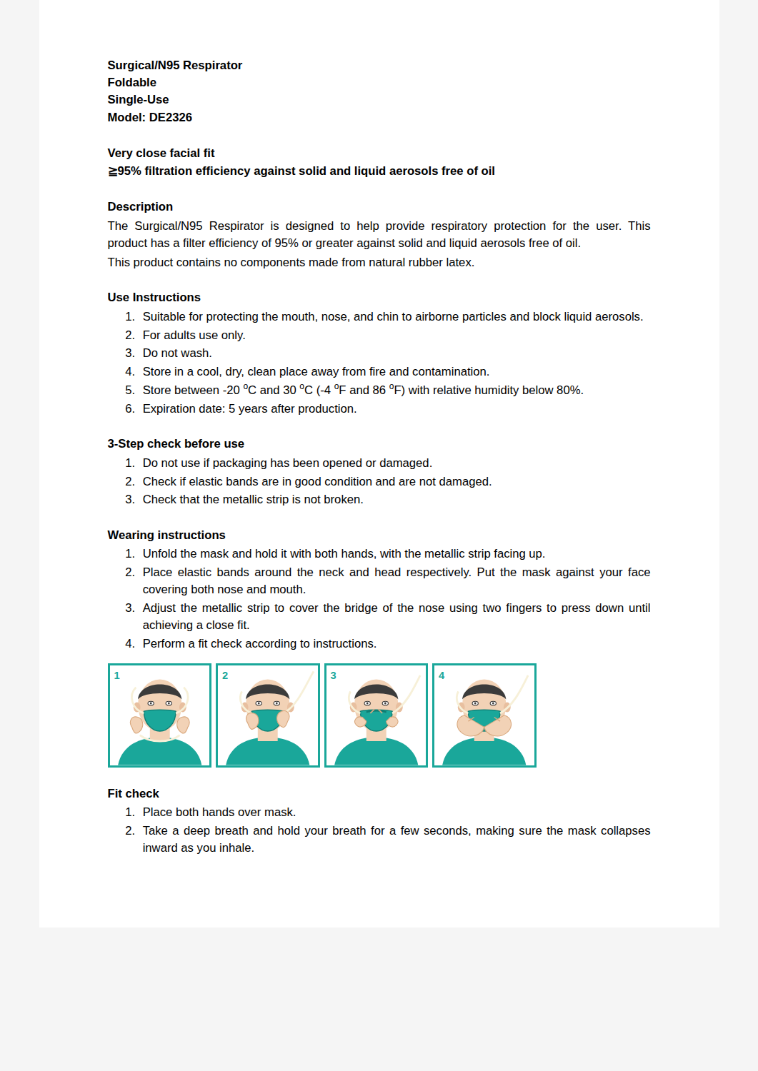Surgical/N95 Respirator
Foldable
Single-Use
Model: DE2326
Very close facial fit
≧95% filtration efficiency against solid and liquid aerosols free of oil
Description
The Surgical/N95 Respirator is designed to help provide respiratory protection for the user. This product has a filter efficiency of 95% or greater against solid and liquid aerosols free of oil.
This product contains no components made from natural rubber latex.
Use Instructions
Suitable for protecting the mouth, nose, and chin to airborne particles and block liquid aerosols.
For adults use only.
Do not wash.
Store in a cool, dry, clean place away from fire and contamination.
Store between -20 oC and 30 oC (-4 oF and 86 oF) with relative humidity below 80%.
Expiration date: 5 years after production.
3-Step check before use
Do not use if packaging has been opened or damaged.
Check if elastic bands are in good condition and are not damaged.
Check that the metallic strip is not broken.
Wearing instructions
Unfold the mask and hold it with both hands, with the metallic strip facing up.
Place elastic bands around the neck and head respectively. Put the mask against your face covering both nose and mouth.
Adjust the metallic strip to cover the bridge of the nose using two fingers to press down until achieving a close fit.
Perform a fit check according to instructions.
1
2
3
4
Fit check
Place both hands over mask.
Take a deep breath and hold your breath for a few seconds, making sure the mask collapses inward as you inhale.